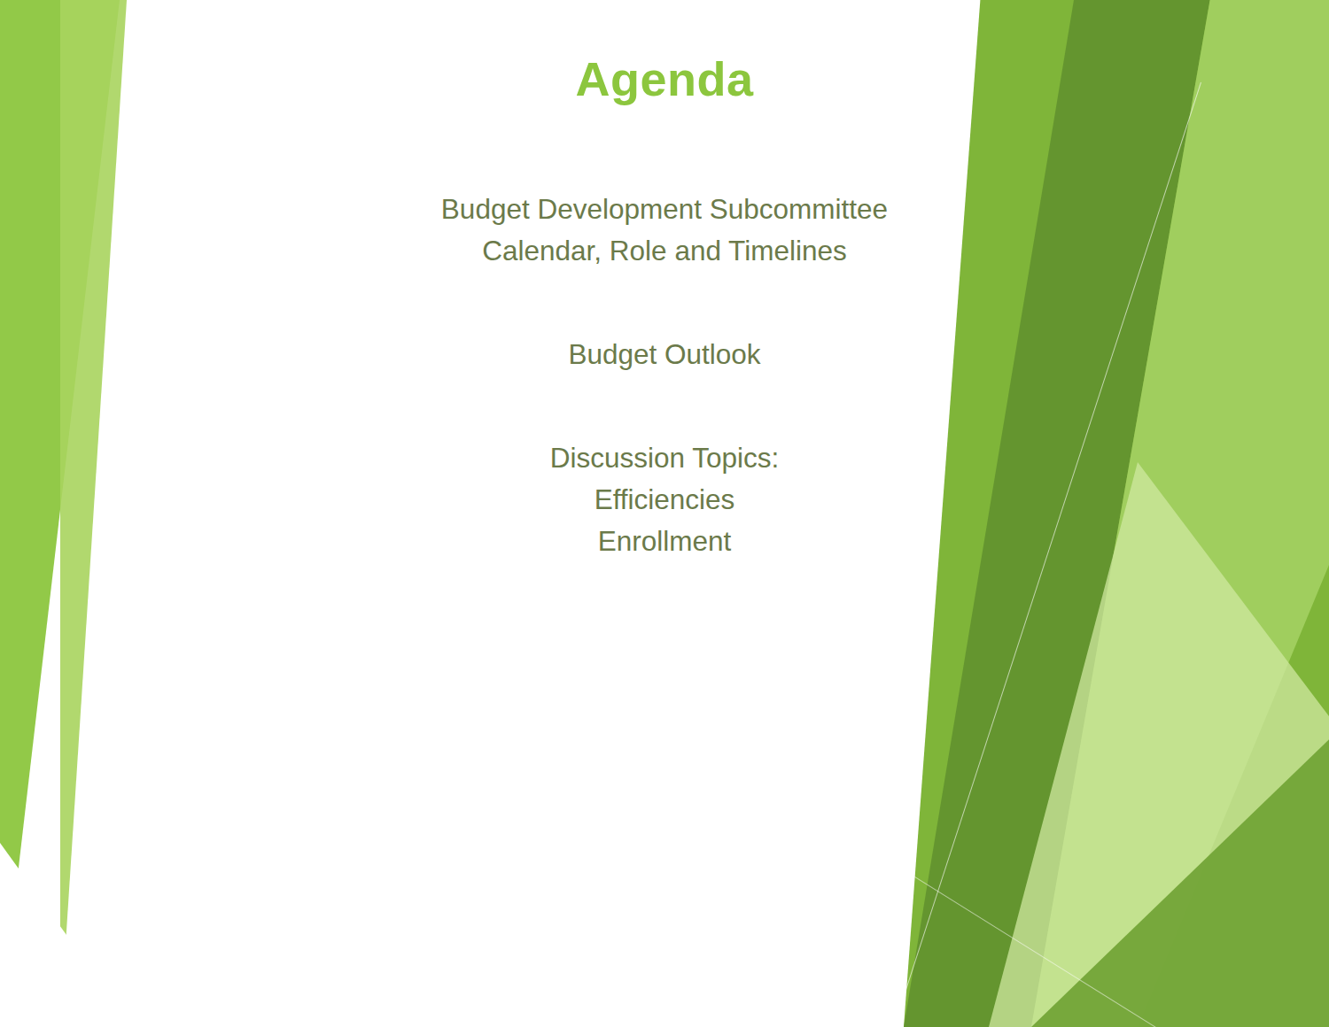Agenda
Budget Development Subcommittee
Calendar, Role and Timelines
Budget Outlook
Discussion Topics: Efficiencies Enrollment